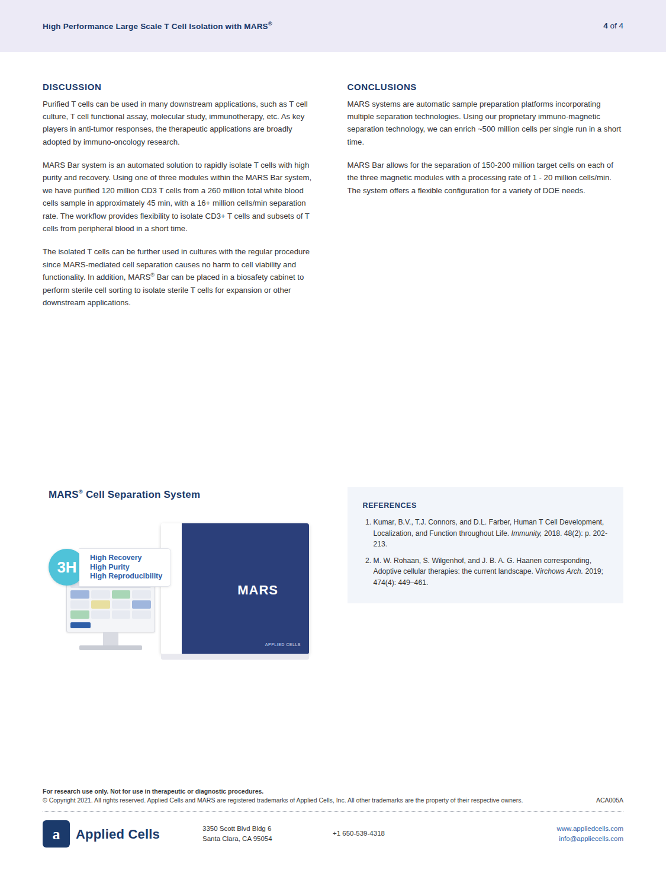High Performance Large Scale T Cell Isolation with MARS®
4 of 4
Discussion
Purified T cells can be used in many downstream applications, such as T cell culture, T cell functional assay, molecular study, immunotherapy, etc. As key players in anti-tumor responses, the therapeutic applications are broadly adopted by immuno-oncology research.
MARS Bar system is an automated solution to rapidly isolate T cells with high purity and recovery. Using one of three modules within the MARS Bar system, we have purified 120 million CD3 T cells from a 260 million total white blood cells sample in approximately 45 min, with a 16+ million cells/min separation rate. The workflow provides flexibility to isolate CD3+ T cells and subsets of T cells from peripheral blood in a short time.
The isolated T cells can be further used in cultures with the regular procedure since MARS-mediated cell separation causes no harm to cell viability and functionality. In addition, MARS® Bar can be placed in a biosafety cabinet to perform sterile cell sorting to isolate sterile T cells for expansion or other downstream applications.
Conclusions
MARS systems are automatic sample preparation platforms incorporating multiple separation technologies. Using our proprietary immuno-magnetic separation technology, we can enrich ~500 million cells per single run in a short time.
MARS Bar allows for the separation of 150-200 million target cells on each of the three magnetic modules with a processing rate of 1 - 20 million cells/min. The system offers a flexible configuration for a variety of DOE needs.
MARS® Cell Separation System
MARS
APPLIED CELLS
3H
High Recovery
High Purity
High Reproducibility
References
Kumar, B.V., T.J. Connors, and D.L. Farber, Human T Cell Development, Localization, and Function throughout Life. Immunity, 2018. 48(2): p. 202-213.
M. W. Rohaan, S. Wilgenhof, and J. B. A. G. Haanen corresponding, Adoptive cellular therapies: the current landscape. Virchows Arch. 2019; 474(4): 449–461.
For research use only. Not for use in therapeutic or diagnostic procedures.
© Copyright 2021. All rights reserved. Applied Cells and MARS are registered trademarks of Applied Cells, Inc. All other trademarks are the property of their respective owners.
ACA005A
a
Applied Cells
3350 Scott Blvd Bldg 6
Santa Clara, CA 95054
+1 650-539-4318
www.appliedcells.com info@appliecells.com